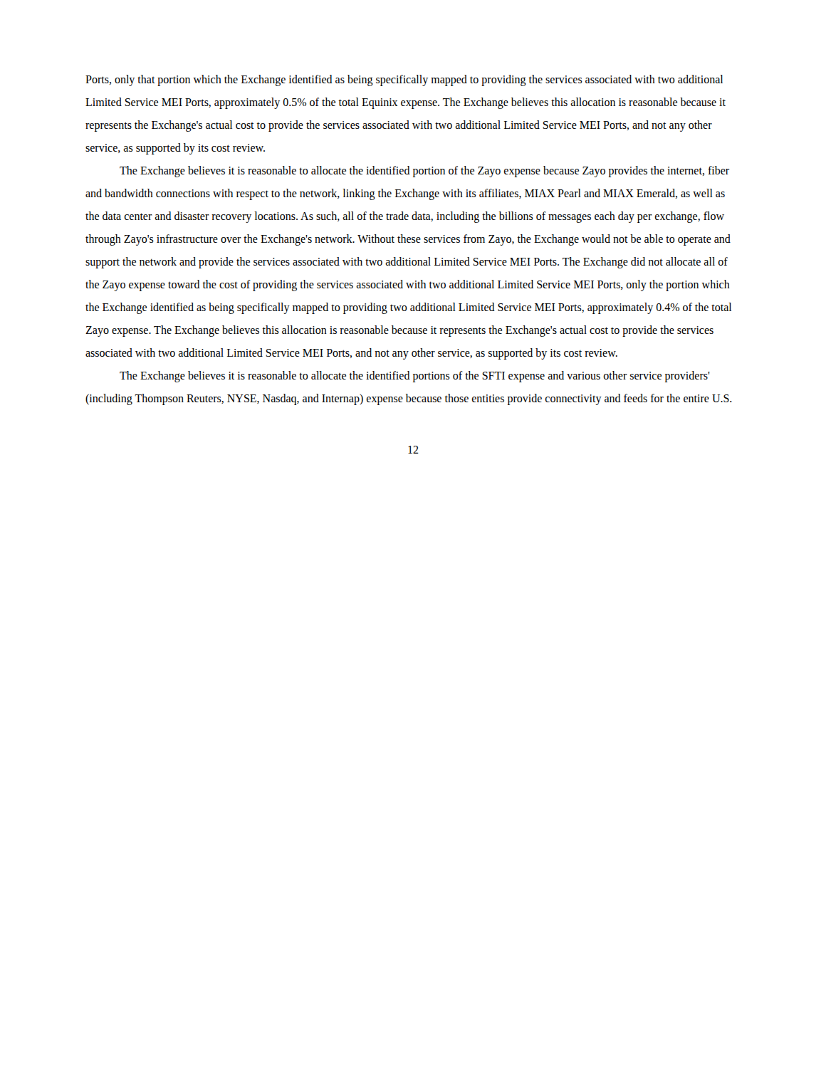Ports, only that portion which the Exchange identified as being specifically mapped to providing the services associated with two additional Limited Service MEI Ports, approximately 0.5% of the total Equinix expense. The Exchange believes this allocation is reasonable because it represents the Exchange's actual cost to provide the services associated with two additional Limited Service MEI Ports, and not any other service, as supported by its cost review.
The Exchange believes it is reasonable to allocate the identified portion of the Zayo expense because Zayo provides the internet, fiber and bandwidth connections with respect to the network, linking the Exchange with its affiliates, MIAX Pearl and MIAX Emerald, as well as the data center and disaster recovery locations. As such, all of the trade data, including the billions of messages each day per exchange, flow through Zayo's infrastructure over the Exchange's network. Without these services from Zayo, the Exchange would not be able to operate and support the network and provide the services associated with two additional Limited Service MEI Ports. The Exchange did not allocate all of the Zayo expense toward the cost of providing the services associated with two additional Limited Service MEI Ports, only the portion which the Exchange identified as being specifically mapped to providing two additional Limited Service MEI Ports, approximately 0.4% of the total Zayo expense. The Exchange believes this allocation is reasonable because it represents the Exchange's actual cost to provide the services associated with two additional Limited Service MEI Ports, and not any other service, as supported by its cost review.
The Exchange believes it is reasonable to allocate the identified portions of the SFTI expense and various other service providers' (including Thompson Reuters, NYSE, Nasdaq, and Internap) expense because those entities provide connectivity and feeds for the entire U.S.
12